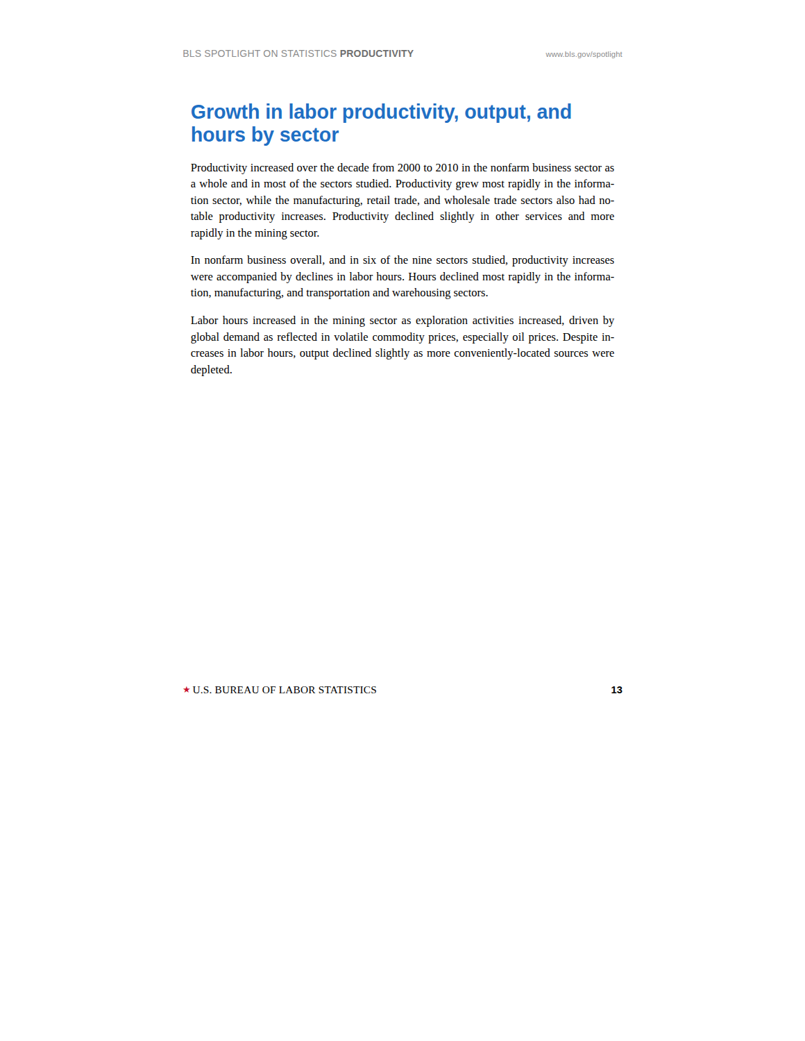BLS Spotlight on Statistics Productivity
www.bls.gov/spotlight
Growth in labor productivity, output, and hours by sector
Productivity increased over the decade from 2000 to 2010 in the nonfarm business sector as a whole and in most of the sectors studied. Productivity grew most rapidly in the information sector, while the manufacturing, retail trade, and wholesale trade sectors also had notable productivity increases. Productivity declined slightly in other services and more rapidly in the mining sector.
In nonfarm business overall, and in six of the nine sectors studied, productivity increases were accompanied by declines in labor hours. Hours declined most rapidly in the information, manufacturing, and transportation and warehousing sectors.
Labor hours increased in the mining sector as exploration activities increased, driven by global demand as reflected in volatile commodity prices, especially oil prices. Despite increases in labor hours, output declined slightly as more conveniently-located sources were depleted.
★U.S. BUREAU OF LABOR STATISTICS
13